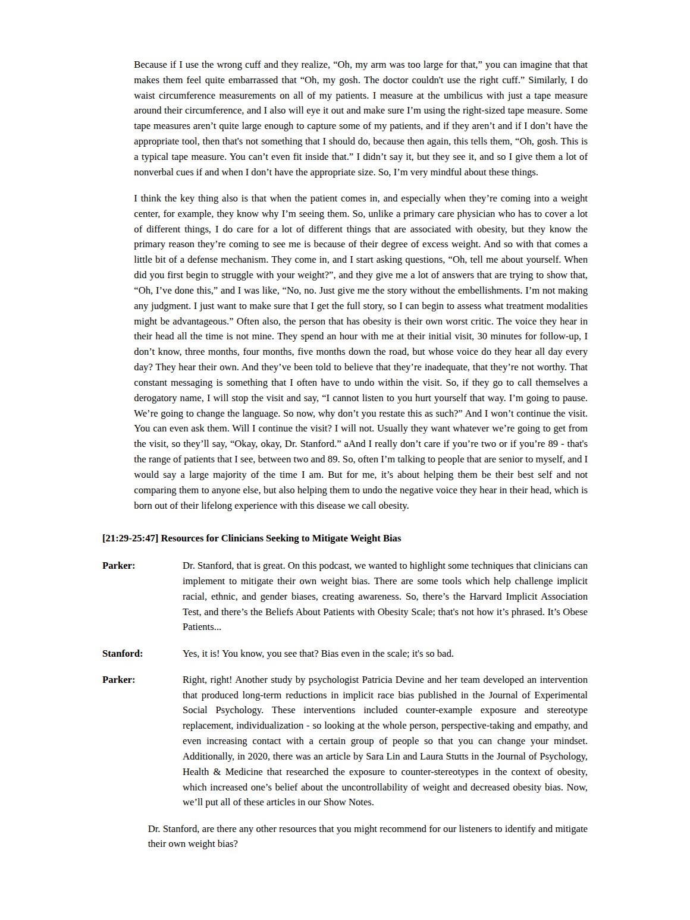Because if I use the wrong cuff and they realize, “Oh, my arm was too large for that,” you can imagine that that makes them feel quite embarrassed that “Oh, my gosh. The doctor couldn't use the right cuff.” Similarly, I do waist circumference measurements on all of my patients. I measure at the umbilicus with just a tape measure around their circumference, and I also will eye it out and make sure I’m using the right-sized tape measure. Some tape measures aren’t quite large enough to capture some of my patients, and if they aren’t and if I don’t have the appropriate tool, then that's not something that I should do, because then again, this tells them, “Oh, gosh. This is a typical tape measure. You can’t even fit inside that.” I didn’t say it, but they see it, and so I give them a lot of nonverbal cues if and when I don’t have the appropriate size. So, I’m very mindful about these things.
I think the key thing also is that when the patient comes in, and especially when they’re coming into a weight center, for example, they know why I’m seeing them. So, unlike a primary care physician who has to cover a lot of different things, I do care for a lot of different things that are associated with obesity, but they know the primary reason they’re coming to see me is because of their degree of excess weight. And so with that comes a little bit of a defense mechanism. They come in, and I start asking questions, “Oh, tell me about yourself. When did you first begin to struggle with your weight?”, and they give me a lot of answers that are trying to show that, “Oh, I’ve done this,” and I was like, “No, no. Just give me the story without the embellishments. I’m not making any judgment. I just want to make sure that I get the full story, so I can begin to assess what treatment modalities might be advantageous.” Often also, the person that has obesity is their own worst critic. The voice they hear in their head all the time is not mine. They spend an hour with me at their initial visit, 30 minutes for follow-up, I don’t know, three months, four months, five months down the road, but whose voice do they hear all day every day? They hear their own. And they’ve been told to believe that they’re inadequate, that they’re not worthy. That constant messaging is something that I often have to undo within the visit. So, if they go to call themselves a derogatory name, I will stop the visit and say, “I cannot listen to you hurt yourself that way. I’m going to pause. We’re going to change the language. So now, why don’t you restate this as such?” And I won’t continue the visit. You can even ask them. Will I continue the visit? I will not. Usually they want whatever we’re going to get from the visit, so they’ll say, “Okay, okay, Dr. Stanford.” aAnd I really don’t care if you’re two or if you’re 89 - that's the range of patients that I see, between two and 89. So, often I’m talking to people that are senior to myself, and I would say a large majority of the time I am. But for me, it’s about helping them be their best self and not comparing them to anyone else, but also helping them to undo the negative voice they hear in their head, which is born out of their lifelong experience with this disease we call obesity.
[21:29-25:47] Resources for Clinicians Seeking to Mitigate Weight Bias
Parker:
Dr. Stanford, that is great. On this podcast, we wanted to highlight some techniques that clinicians can implement to mitigate their own weight bias. There are some tools which help challenge implicit racial, ethnic, and gender biases, creating awareness. So, there’s the Harvard Implicit Association Test, and there’s the Beliefs About Patients with Obesity Scale; that's not how it’s phrased. It’s Obese Patients...
Stanford:
Yes, it is! You know, you see that? Bias even in the scale; it's so bad.
Parker:
Right, right! Another study by psychologist Patricia Devine and her team developed an intervention that produced long-term reductions in implicit race bias published in the Journal of Experimental Social Psychology. These interventions included counter-example exposure and stereotype replacement, individualization - so looking at the whole person, perspective-taking and empathy, and even increasing contact with a certain group of people so that you can change your mindset. Additionally, in 2020, there was an article by Sara Lin and Laura Stutts in the Journal of Psychology, Health & Medicine that researched the exposure to counter-stereotypes in the context of obesity, which increased one’s belief about the uncontrollability of weight and decreased obesity bias. Now, we’ll put all of these articles in our Show Notes.
Dr. Stanford, are there any other resources that you might recommend for our listeners to identify and mitigate their own weight bias?